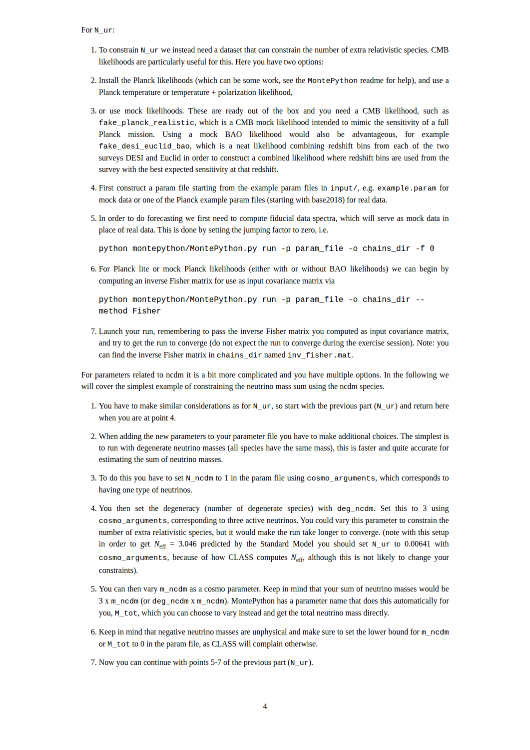For N_ur:
To constrain N_ur we instead need a dataset that can constrain the number of extra relativistic species. CMB likelihoods are particularly useful for this. Here you have two options:
Install the Planck likelihoods (which can be some work, see the MontePython readme for help), and use a Planck temperature or temperature + polarization likelihood,
or use mock likelihoods. These are ready out of the box and you need a CMB likelihood, such as fake_planck_realistic, which is a CMB mock likelihood intended to mimic the sensitivity of a full Planck mission. Using a mock BAO likelihood would also be advantageous, for example fake_desi_euclid_bao, which is a neat likelihood combining redshift bins from each of the two surveys DESI and Euclid in order to construct a combined likelihood where redshift bins are used from the survey with the best expected sensitivity at that redshift.
First construct a param file starting from the example param files in input/, e.g. example.param for mock data or one of the Planck example param files (starting with base2018) for real data.
In order to do forecasting we first need to compute fiducial data spectra, which will serve as mock data in place of real data. This is done by setting the jumping factor to zero, i.e.
python montepython/MontePython.py run -p param_file -o chains_dir -f 0
For Planck lite or mock Planck likelihoods (either with or without BAO likelihoods) we can begin by computing an inverse Fisher matrix for use as input covariance matrix via
python montepython/MontePython.py run -p param_file -o chains_dir --method Fisher
Launch your run, remembering to pass the inverse Fisher matrix you computed as input covariance matrix, and try to get the run to converge (do not expect the run to converge during the exercise session). Note: you can find the inverse Fisher matrix in chains_dir named inv_fisher.mat.
For parameters related to ncdm it is a bit more complicated and you have multiple options. In the following we will cover the simplest example of constraining the neutrino mass sum using the ncdm species.
You have to make similar considerations as for N_ur, so start with the previous part (N_ur) and return here when you are at point 4.
When adding the new parameters to your parameter file you have to make additional choices. The simplest is to run with degenerate neutrino masses (all species have the same mass), this is faster and quite accurate for estimating the sum of neutrino masses.
To do this you have to set N_ncdm to 1 in the param file using cosmo_arguments, which corresponds to having one type of neutrinos.
You then set the degeneracy (number of degenerate species) with deg_ncdm. Set this to 3 using cosmo_arguments, corresponding to three active neutrinos. You could vary this parameter to constrain the number of extra relativistic species, but it would make the run take longer to converge. (note with this setup in order to get Neff = 3.046 predicted by the Standard Model you should set N_ur to 0.00641 with cosmo_arguments, because of how CLASS computes Neff, although this is not likely to change your constraints).
You can then vary m_ncdm as a cosmo parameter. Keep in mind that your sum of neutrino masses would be 3 x m_ncdm (or deg_ncdm x m_ncdm). MontePython has a parameter name that does this automatically for you, M_tot, which you can choose to vary instead and get the total neutrino mass directly.
Keep in mind that negative neutrino masses are unphysical and make sure to set the lower bound for m_ncdm or M_tot to 0 in the param file, as CLASS will complain otherwise.
Now you can continue with points 5-7 of the previous part (N_ur).
4